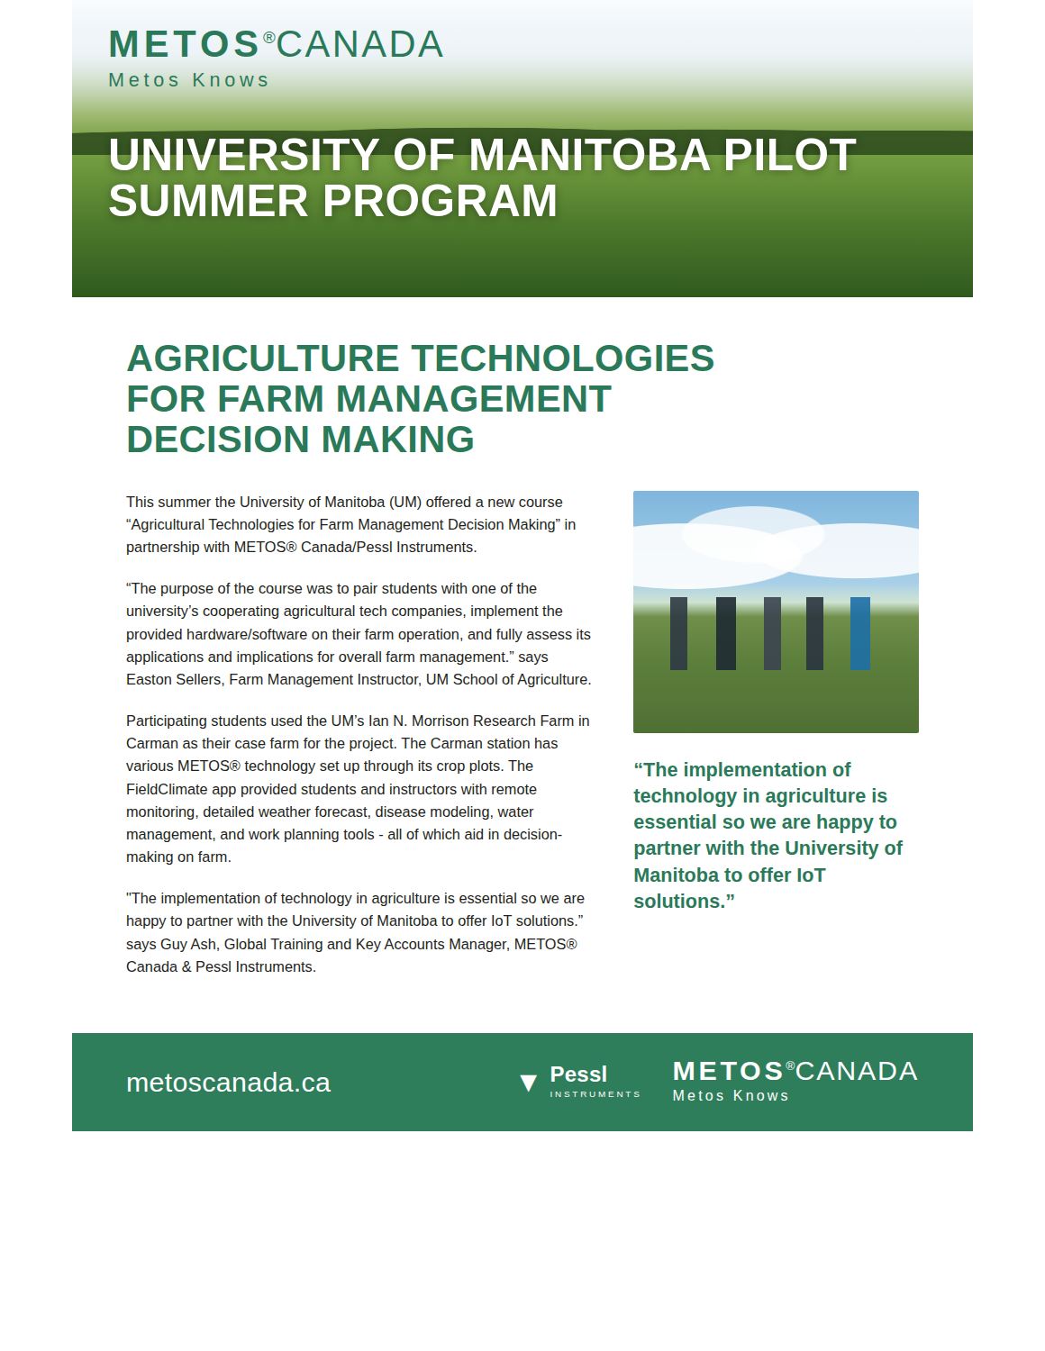METOS®CANADA
Metos Knows
University of Manitoba Pilot
Summer Program
Agriculture Technologies for Farm Management Decision Making
This summer the University of Manitoba (UM) offered a new course “Agricultural Technologies for Farm Management Decision Making” in partnership with METOS® Canada/Pessl Instruments.
“The purpose of the course was to pair students with one of the university’s cooperating agricultural tech companies, implement the provided hardware/software on their farm operation, and fully assess its applications and implications for overall farm management.” says Easton Sellers, Farm Management Instructor, UM School of Agriculture.
Participating students used the UM’s Ian N. Morrison Research Farm in Carman as their case farm for the project. The Carman station has various METOS® technology set up through its crop plots. The FieldClimate app provided students and instructors with remote monitoring, detailed weather forecast, disease modeling, water management, and work planning tools - all of which aid in decision-making on farm.
"The implementation of technology in agriculture is essential so we are happy to partner with the University of Manitoba to offer IoT solutions.” says Guy Ash, Global Training and Key Accounts Manager, METOS® Canada & Pessl Instruments.
“The implementation of technology in agriculture is essential so we are happy to partner with the University of Manitoba to offer IoT solutions.”
metoscanada.ca
▼ Pessl
INSTRUMENTS
METOS®CANADA
Metos Knows